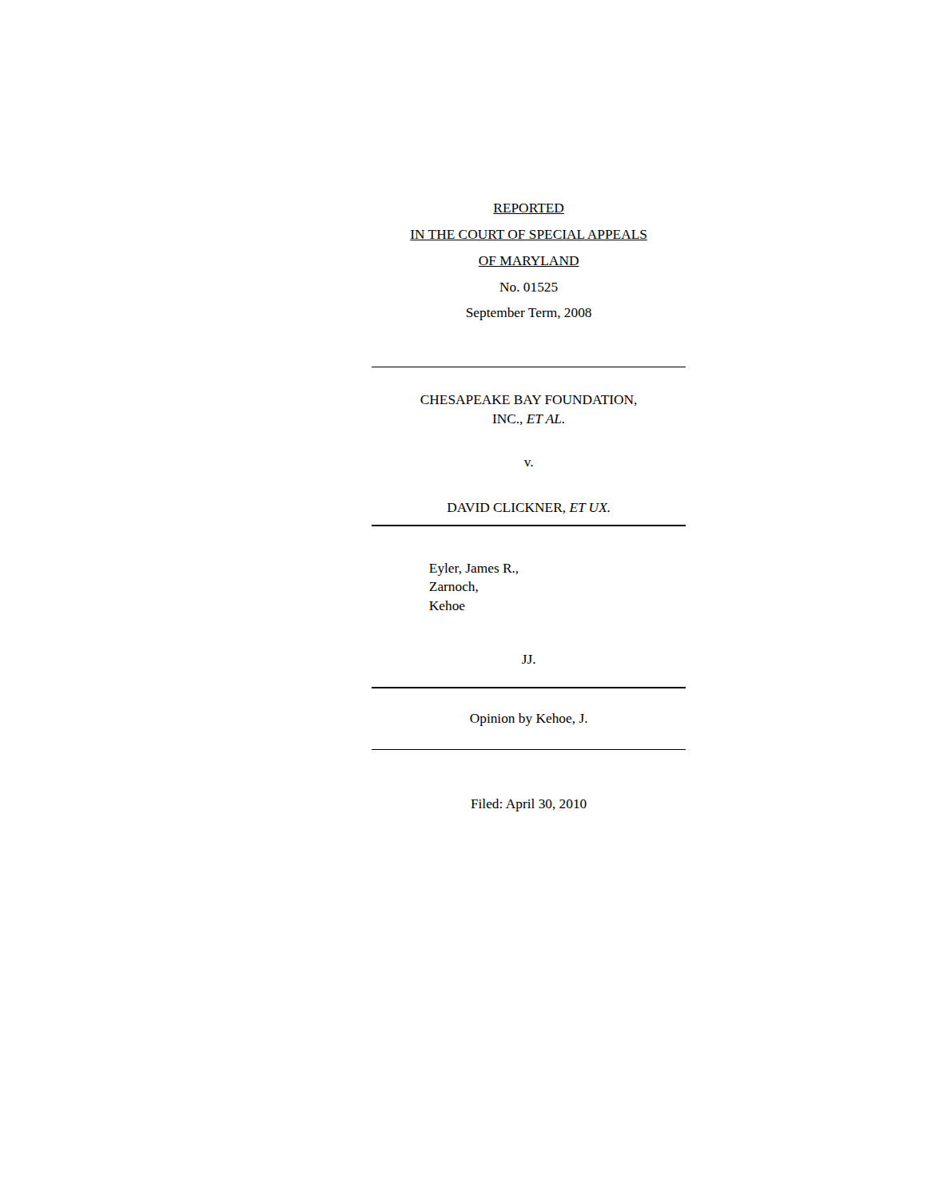REPORTED
IN THE COURT OF SPECIAL APPEALS
OF MARYLAND
No. 01525
September Term, 2008
CHESAPEAKE BAY FOUNDATION,
INC., ET AL.
v.
DAVID CLICKNER, ET UX.
Eyler, James R.,
Zarnoch,
Kehoe
JJ.
Opinion by Kehoe, J.
Filed: April 30, 2010